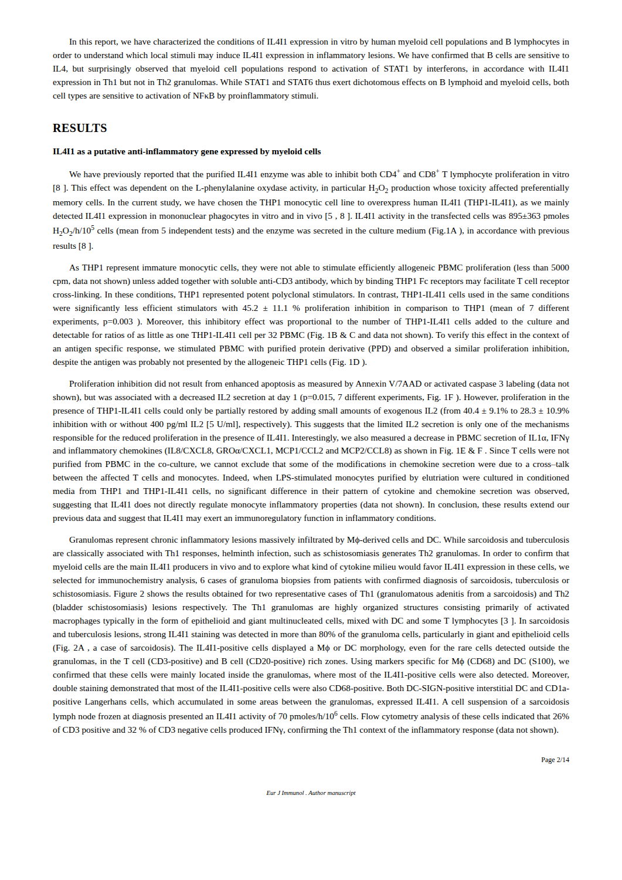In this report, we have characterized the conditions of IL4I1 expression in vitro by human myeloid cell populations and B lymphocytes in order to understand which local stimuli may induce IL4I1 expression in inflammatory lesions. We have confirmed that B cells are sensitive to IL4, but surprisingly observed that myeloid cell populations respond to activation of STAT1 by interferons, in accordance with IL4I1 expression in Th1 but not in Th2 granulomas. While STAT1 and STAT6 thus exert dichotomous effects on B lymphoid and myeloid cells, both cell types are sensitive to activation of NFκB by proinflammatory stimuli.
RESULTS
IL4I1 as a putative anti-inflammatory gene expressed by myeloid cells
We have previously reported that the purified IL4I1 enzyme was able to inhibit both CD4+ and CD8+ T lymphocyte proliferation in vitro [8 ]. This effect was dependent on the L-phenylalanine oxydase activity, in particular H2O2 production whose toxicity affected preferentially memory cells. In the current study, we have chosen the THP1 monocytic cell line to overexpress human IL4I1 (THP1-IL4I1), as we mainly detected IL4I1 expression in mononuclear phagocytes in vitro and in vivo [5 , 8 ]. IL4I1 activity in the transfected cells was 895±363 pmoles H2O2/h/105 cells (mean from 5 independent tests) and the enzyme was secreted in the culture medium (Fig.1A ), in accordance with previous results [8 ].
As THP1 represent immature monocytic cells, they were not able to stimulate efficiently allogeneic PBMC proliferation (less than 5000 cpm, data not shown) unless added together with soluble anti-CD3 antibody, which by binding THP1 Fc receptors may facilitate T cell receptor cross-linking. In these conditions, THP1 represented potent polyclonal stimulators. In contrast, THP1-IL4I1 cells used in the same conditions were significantly less efficient stimulators with 45.2 ± 11.1 % proliferation inhibition in comparison to THP1 (mean of 7 different experiments, p=0.003 ). Moreover, this inhibitory effect was proportional to the number of THP1-IL4I1 cells added to the culture and detectable for ratios of as little as one THP1-IL4I1 cell per 32 PBMC (Fig. 1B & C and data not shown). To verify this effect in the context of an antigen specific response, we stimulated PBMC with purified protein derivative (PPD) and observed a similar proliferation inhibition, despite the antigen was probably not presented by the allogeneic THP1 cells (Fig. 1D ).
Proliferation inhibition did not result from enhanced apoptosis as measured by Annexin V/7AAD or activated caspase 3 labeling (data not shown), but was associated with a decreased IL2 secretion at day 1 (p=0.015, 7 different experiments, Fig. 1F ). However, proliferation in the presence of THP1-IL4I1 cells could only be partially restored by adding small amounts of exogenous IL2 (from 40.4 ± 9.1% to 28.3 ± 10.9% inhibition with or without 400 pg/ml IL2 [5 U/ml], respectively). This suggests that the limited IL2 secretion is only one of the mechanisms responsible for the reduced proliferation in the presence of IL4I1. Interestingly, we also measured a decrease in PBMC secretion of IL1α, IFNγ and inflammatory chemokines (IL8/CXCL8, GROα/CXCL1, MCP1/CCL2 and MCP2/CCL8) as shown in Fig. 1E & F . Since T cells were not purified from PBMC in the co-culture, we cannot exclude that some of the modifications in chemokine secretion were due to a cross–talk between the affected T cells and monocytes. Indeed, when LPS-stimulated monocytes purified by elutriation were cultured in conditioned media from THP1 and THP1-IL4I1 cells, no significant difference in their pattern of cytokine and chemokine secretion was observed, suggesting that IL4I1 does not directly regulate monocyte inflammatory properties (data not shown). In conclusion, these results extend our previous data and suggest that IL4I1 may exert an immunoregulatory function in inflammatory conditions.
Granulomas represent chronic inflammatory lesions massively infiltrated by Mϕ-derived cells and DC. While sarcoidosis and tuberculosis are classically associated with Th1 responses, helminth infection, such as schistosomiasis generates Th2 granulomas. In order to confirm that myeloid cells are the main IL4I1 producers in vivo and to explore what kind of cytokine milieu would favor IL4I1 expression in these cells, we selected for immunochemistry analysis, 6 cases of granuloma biopsies from patients with confirmed diagnosis of sarcoidosis, tuberculosis or schistosomiasis. Figure 2 shows the results obtained for two representative cases of Th1 (granulomatous adenitis from a sarcoidosis) and Th2 (bladder schistosomiasis) lesions respectively. The Th1 granulomas are highly organized structures consisting primarily of activated macrophages typically in the form of epithelioid and giant multinucleated cells, mixed with DC and some T lymphocytes [3 ]. In sarcoidosis and tuberculosis lesions, strong IL4I1 staining was detected in more than 80% of the granuloma cells, particularly in giant and epithelioid cells (Fig. 2A , a case of sarcoidosis). The IL4I1-positive cells displayed a Mϕ or DC morphology, even for the rare cells detected outside the granulomas, in the T cell (CD3-positive) and B cell (CD20-positive) rich zones. Using markers specific for Mϕ (CD68) and DC (S100), we confirmed that these cells were mainly located inside the granulomas, where most of the IL4I1-positive cells were also detected. Moreover, double staining demonstrated that most of the IL4I1-positive cells were also CD68-positive. Both DC-SIGN-positive interstitial DC and CD1a-positive Langerhans cells, which accumulated in some areas between the granulomas, expressed IL4I1. A cell suspension of a sarcoidosis lymph node frozen at diagnosis presented an IL4I1 activity of 70 pmoles/h/106 cells. Flow cytometry analysis of these cells indicated that 26% of CD3 positive and 32 % of CD3 negative cells produced IFNγ, confirming the Th1 context of the inflammatory response (data not shown).
Page 2/14
Eur J Immunol . Author manuscript